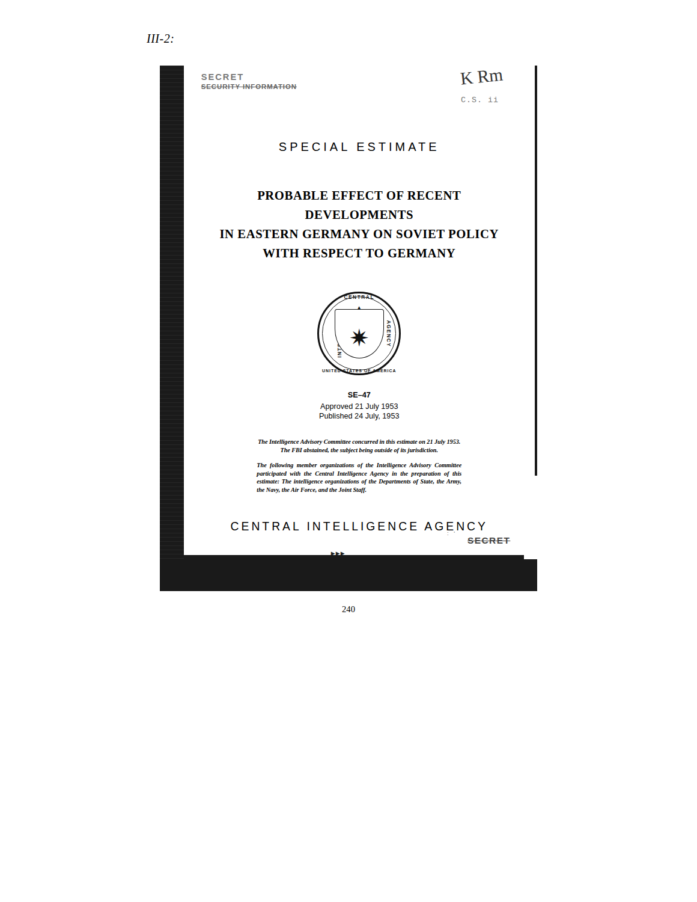III-2:
SECRET
SECURITY INFORMATION
K Rm
C.S. ii
SPECIAL ESTIMATE
PROBABLE EFFECT OF RECENT DEVELOPMENTS
IN EASTERN GERMANY ON SOVIET POLICY
WITH RESPECT TO GERMANY
CENTRAL
INTELLIGENCE
AGENCY
UNITED STATES OF AMERICA
▲
✷
SE–47
Approved 21 July 1953
Published 24 July, 1953
The Intelligence Advisory Committee concurred in this estimate on 21 July 1953. The FBI abstained, the subject being outside of its jurisdiction.
The following member organizations of the Intelligence Advisory Committee participated with the Central Intelligence Agency in the preparation of this estimate: The intelligence organizations of the Departments of State, the Army, the Navy, the Air Force, and the Joint Staff.
CENTRAL INTELLIGENCE AGENCY
: '
SECRET
▸▸▸
240